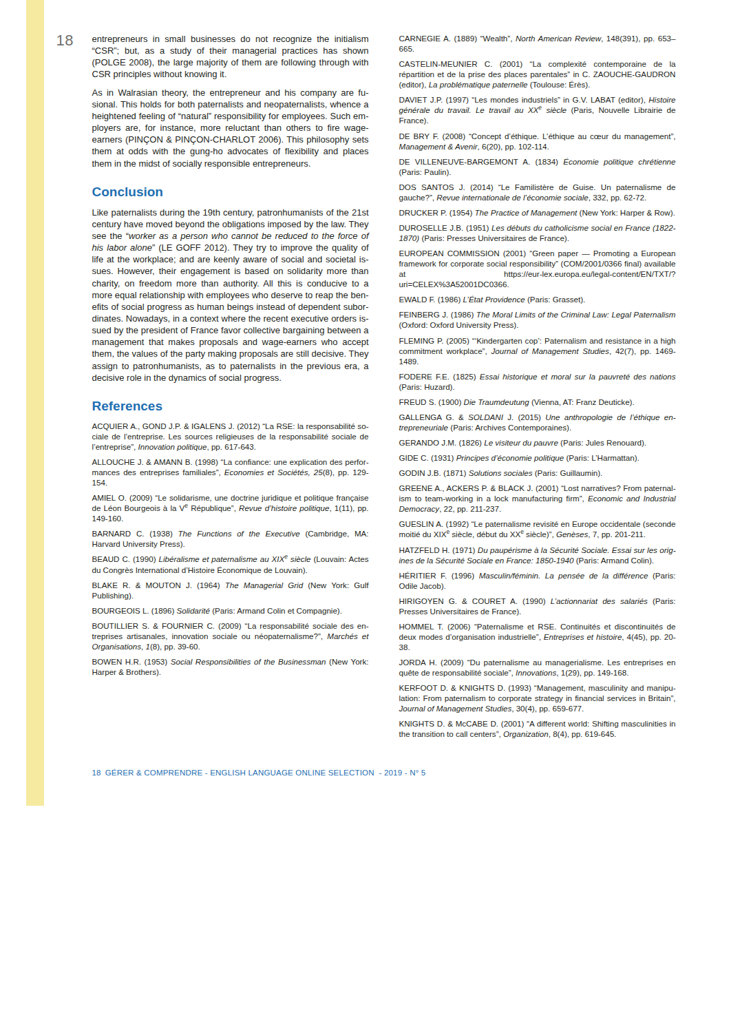18
entrepreneurs in small businesses do not recognize the initialism “CSR”; but, as a study of their managerial practices has shown (POLGE 2008), the large majority of them are following through with CSR principles without knowing it.
As in Walrasian theory, the entrepreneur and his company are fusional. This holds for both paternalists and neopaternalists, whence a heightened feeling of “natural” responsibility for employees. Such employers are, for instance, more reluctant than others to fire wage-earners (PINÇON & PINÇON-CHARLOT 2006). This philosophy sets them at odds with the gung-ho advocates of flexibility and places them in the midst of socially responsible entrepreneurs.
Conclusion
Like paternalists during the 19th century, patronhumanists of the 21st century have moved beyond the obligations imposed by the law. They see the “worker as a person who cannot be reduced to the force of his labor alone” (LE GOFF 2012). They try to improve the quality of life at the workplace; and are keenly aware of social and societal issues. However, their engagement is based on solidarity more than charity, on freedom more than authority. All this is conducive to a more equal relationship with employees who deserve to reap the benefits of social progress as human beings instead of dependent subordinates. Nowadays, in a context where the recent executive orders issued by the president of France favor collective bargaining between a management that makes proposals and wage-earners who accept them, the values of the party making proposals are still decisive. They assign to patronhumanists, as to paternalists in the previous era, a decisive role in the dynamics of social progress.
References
ACQUIER A., GOND J.P. & IGALENS J. (2012) “La RSE: la responsabilité sociale de l’entreprise. Les sources religieuses de la responsabilité sociale de l’entreprise”, Innovation politique, pp. 617-643.
ALLOUCHE J. & AMANN B. (1998) “La confiance: une explication des performances des entreprises familiales”, Economies et Sociétés, 25(8), pp. 129-154.
AMIEL O. (2009) “Le solidarisme, une doctrine juridique et politique française de Léon Bourgeois à la Ve République”, Revue d’histoire politique, 1(11), pp. 149-160.
BARNARD C. (1938) The Functions of the Executive (Cambridge, MA: Harvard University Press).
BEAUD C. (1990) Libéralisme et paternalisme au XIXe siècle (Louvain: Actes du Congrès International d’Histoire Économique de Louvain).
BLAKE R. & MOUTON J. (1964) The Managerial Grid (New York: Gulf Publishing).
BOURGEOIS L. (1896) Solidarité (Paris: Armand Colin et Compagnie).
BOUTILLIER S. & FOURNIER C. (2009) “La responsabilité sociale des entreprises artisanales, innovation sociale ou néopaternalisme?”, Marchés et Organisations, 1(8), pp. 39-60.
BOWEN H.R. (1953) Social Responsibilities of the Businessman (New York: Harper & Brothers).
CARNEGIE A. (1889) “Wealth”, North American Review, 148(391), pp. 653–665.
CASTELIN-MEUNIER C. (2001) “La complexité contemporaine de la répartition et de la prise des places parentales” in C. ZAOUCHE-GAUDRON (editor), La problématique paternelle (Toulouse: Érès).
DAVIET J.P. (1997) “Les mondes industriels” in G.V. LABAT (editor), Histoire générale du travail. Le travail au XXe siècle (Paris, Nouvelle Librairie de France).
DE BRY F. (2008) “Concept d’éthique. L’éthique au cœur du management”, Management & Avenir, 6(20), pp. 102-114.
DE VILLENEUVE-BARGEMONT A. (1834) Économie politique chrétienne (Paris: Paulin).
DOS SANTOS J. (2014) “Le Familistère de Guise. Un paternalisme de gauche?”, Revue internationale de l’économie sociale, 332, pp. 62-72.
DRUCKER P. (1954) The Practice of Management (New York: Harper & Row).
DUROSELLE J.B. (1951) Les débuts du catholicisme social en France (1822-1870) (Paris: Presses Universitaires de France).
EUROPEAN COMMISSION (2001) “Green paper — Promoting a European framework for corporate social responsibility” (COM/2001/0366 final) available at https://eur-lex.europa.eu/legal-content/EN/TXT/?uri=CELEX%3A52001DC0366.
EWALD F. (1986) L’État Providence (Paris: Grasset).
FEINBERG J. (1986) The Moral Limits of the Criminal Law: Legal Paternalism (Oxford: Oxford University Press).
FLEMING P. (2005) “‘Kindergarten cop’: Paternalism and resistance in a high commitment workplace”, Journal of Management Studies, 42(7), pp. 1469-1489.
FODERE F.E. (1825) Essai historique et moral sur la pauvreté des nations (Paris: Huzard).
FREUD S. (1900) Die Traumdeutung (Vienna, AT: Franz Deuticke).
GALLENGA G. & SOLDANI J. (2015) Une anthropologie de l’éthique entrepreneuriale (Paris: Archives Contemporaines).
GERANDO J.M. (1826) Le visiteur du pauvre (Paris: Jules Renouard).
GIDE C. (1931) Principes d’économie politique (Paris: L’Harmattan).
GODIN J.B. (1871) Solutions sociales (Paris: Guillaumin).
GREENE A., ACKERS P. & BLACK J. (2001) “Lost narratives? From paternalism to team-working in a lock manufacturing firm”, Economic and Industrial Democracy, 22, pp. 211-237.
GUESLIN A. (1992) “Le paternalisme revisité en Europe occidentale (seconde moitié du XIXe siècle, début du XXe siècle)”, Genèses, 7, pp. 201-211.
HATZFELD H. (1971) Du paupérisme à la Sécurité Sociale. Essai sur les origines de la Sécurité Sociale en France: 1850-1940 (Paris: Armand Colin).
HÉRITIER F. (1996) Masculin/féminin. La pensée de la différence (Paris: Odile Jacob).
HIRIGOYEN G. & COURET A. (1990) L’actionnariat des salariés (Paris: Presses Universitaires de France).
HOMMEL T. (2006) “Paternalisme et RSE. Continuités et discontinuités de deux modes d’organisation industrielle”, Entreprises et histoire, 4(45), pp. 20-38.
JORDA H. (2009) “Du paternalisme au managerialisme. Les entreprises en quête de responsabilité sociale”, Innovations, 1(29), pp. 149-168.
KERFOOT D. & KNIGHTS D. (1993) “Management, masculinity and manipulation: From paternalism to corporate strategy in financial services in Britain”, Journal of Management Studies, 30(4), pp. 659-677.
KNIGHTS D. & McCABE D. (2001) “A different world: Shifting masculinities in the transition to call centers”, Organization, 8(4), pp. 619-645.
18 GÉRER & COMPRENDRE - ENGLISH LANGUAGE ONLINE SELECTION - 2019 - N° 5